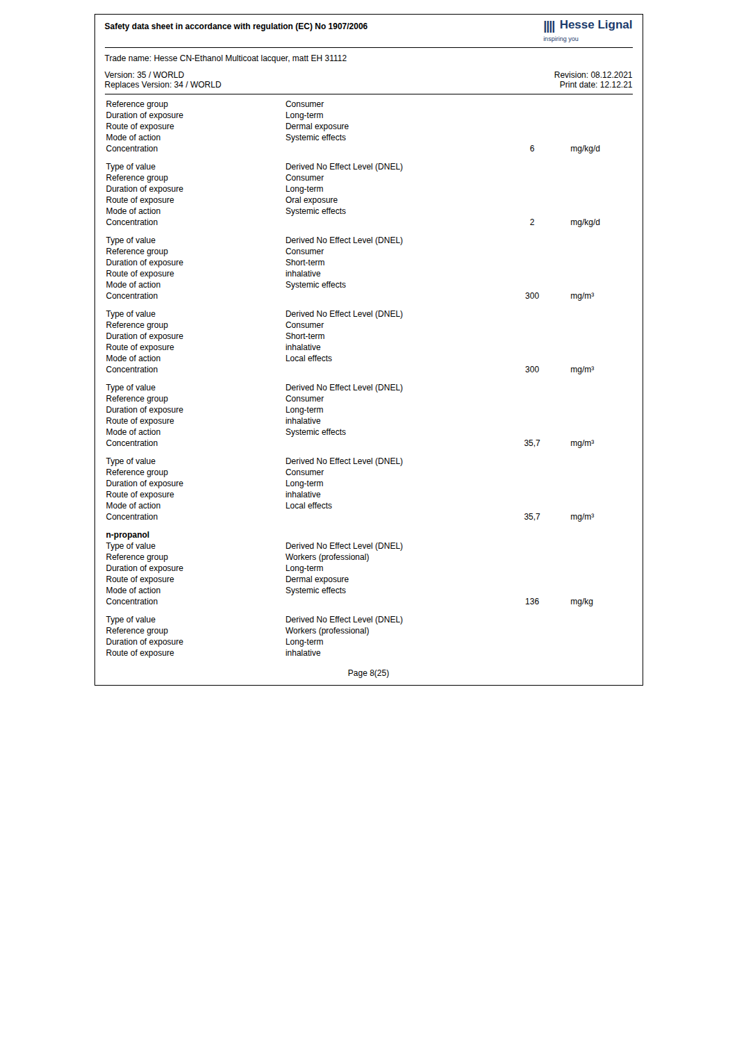|||| Hesse Lignal
inspiring you
Safety data sheet in accordance with regulation (EC) No 1907/2006
Trade name: Hesse CN-Ethanol Multicoat lacquer, matt EH 31112
| Version: 35 / WORLD | Revision: 08.12.2021 |
| Replaces Version: 34 / WORLD | Print date: 12.12.21 |
| Reference group | Consumer | | |
| Duration of exposure | Long-term | | |
| Route of exposure | Dermal exposure | | |
| Mode of action | Systemic effects | | |
| Concentration | | 6 | mg/kg/d |
| Type of value | Derived No Effect Level (DNEL) | | |
| Reference group | Consumer | | |
| Duration of exposure | Long-term | | |
| Route of exposure | Oral exposure | | |
| Mode of action | Systemic effects | | |
| Concentration | | 2 | mg/kg/d |
| Type of value | Derived No Effect Level (DNEL) | | |
| Reference group | Consumer | | |
| Duration of exposure | Short-term | | |
| Route of exposure | inhalative | | |
| Mode of action | Systemic effects | | |
| Concentration | | 300 | mg/m³ |
| Type of value | Derived No Effect Level (DNEL) | | |
| Reference group | Consumer | | |
| Duration of exposure | Short-term | | |
| Route of exposure | inhalative | | |
| Mode of action | Local effects | | |
| Concentration | | 300 | mg/m³ |
| Type of value | Derived No Effect Level (DNEL) | | |
| Reference group | Consumer | | |
| Duration of exposure | Long-term | | |
| Route of exposure | inhalative | | |
| Mode of action | Systemic effects | | |
| Concentration | | 35,7 | mg/m³ |
| Type of value | Derived No Effect Level (DNEL) | | |
| Reference group | Consumer | | |
| Duration of exposure | Long-term | | |
| Route of exposure | inhalative | | |
| Mode of action | Local effects | | |
| Concentration | | 35,7 | mg/m³ |
| n-propanol |
| Type of value | Derived No Effect Level (DNEL) | | |
| Reference group | Workers (professional) | | |
| Duration of exposure | Long-term | | |
| Route of exposure | Dermal exposure | | |
| Mode of action | Systemic effects | | |
| Concentration | | 136 | mg/kg |
| Type of value | Derived No Effect Level (DNEL) | | |
| Reference group | Workers (professional) | | |
| Duration of exposure | Long-term | | |
| Route of exposure | inhalative | | |
Page 8(25)